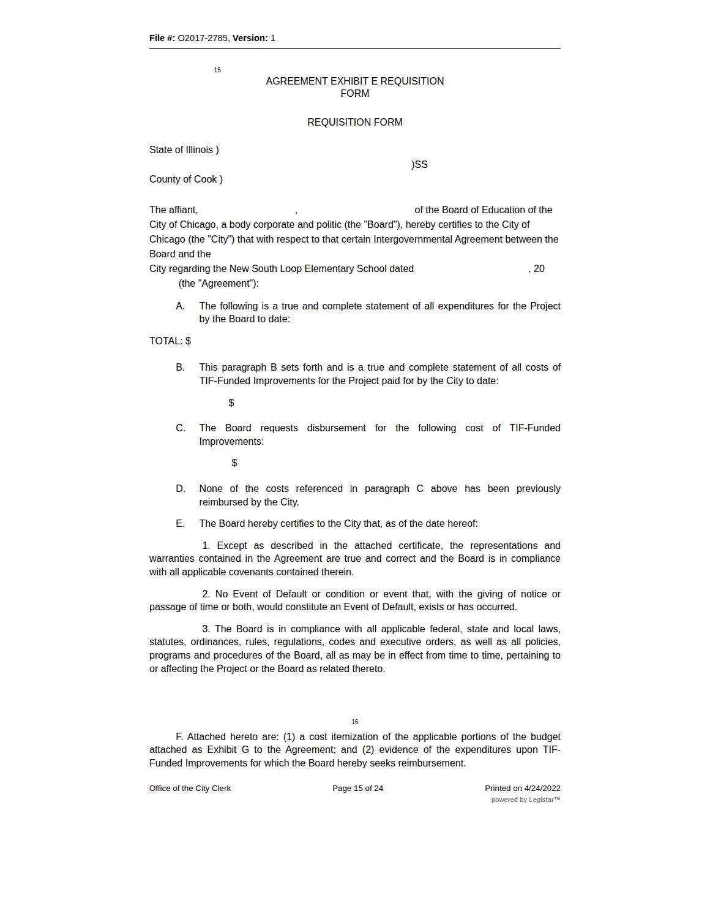File #: O2017-2785, Version: 1
15
AGREEMENT EXHIBIT E REQUISITION
FORM
REQUISITION FORM
State of Illinois ) )SS County of Cook )
The affiant, , of the Board of Education of the City of Chicago, a body corporate and politic (the "Board"), hereby certifies to the City of Chicago (the "City") that with respect to that certain Intergovernmental Agreement between the Board and the
City regarding the New South Loop Elementary School dated , 20 (the "Agreement"):
A.
The following is a true and complete statement of all expenditures for the Project by the Board to date:
TOTAL: $
B.
This paragraph B sets forth and is a true and complete statement of all costs of TIF-Funded Improvements for the Project paid for by the City to date:
$
C.
The Board requests disbursement for the following cost of TIF-Funded Improvements:
$
D.
None of the costs referenced in paragraph C above has been previously reimbursed by the City.
E.
The Board hereby certifies to the City that, as of the date hereof:
1. Except as described in the attached certificate, the representations and warranties contained in the Agreement are true and correct and the Board is in compliance with all applicable covenants contained therein.
2. No Event of Default or condition or event that, with the giving of notice or passage of time or both, would constitute an Event of Default, exists or has occurred.
3. The Board is in compliance with all applicable federal, state and local laws, statutes, ordinances, rules, regulations, codes and executive orders, as well as all policies, programs and procedures of the Board, all as may be in effect from time to time, pertaining to or affecting the Project or the Board as related thereto.
16
F. Attached hereto are: (1) a cost itemization of the applicable portions of the budget attached as Exhibit G to the Agreement; and (2) evidence of the expenditures upon TIF-Funded Improvements for which the Board hereby seeks reimbursement.
Office of the City Clerk
Page 15 of 24
Printed on 4/24/2022
powered by Legistar™